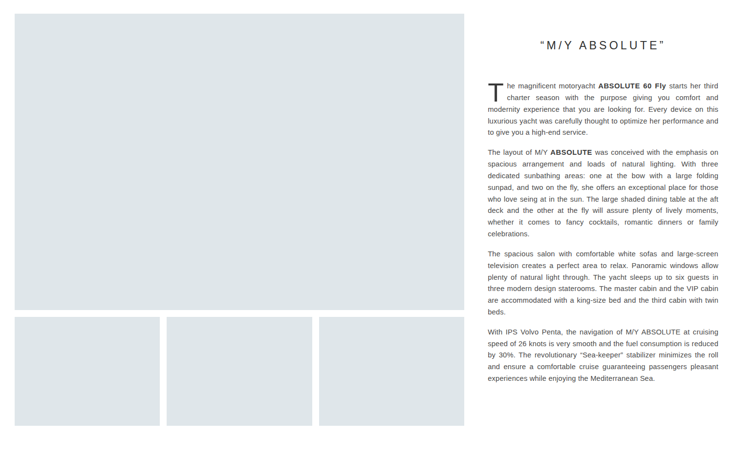Bow sunpad and foredeck of M/Y Absolute underway.
Flybridge helm and seating.
Shaded aft-deck dining table.
Flybridge dining and sunbathing area.
“M/Y Absolute”
The magnificent motoryacht ABSOLUTE 60 Fly starts her third charter season with the purpose giving you comfort and modernity experience that you are looking for. Every device on this luxurious yacht was carefully thought to optimize her performance and to give you a high-end service.
The layout of M/Y ABSOLUTE was conceived with the emphasis on spacious arrangement and loads of natural lighting. With three dedicated sunbathing areas: one at the bow with a large folding sunpad, and two on the fly, she offers an exceptional place for those who love seing at in the sun. The large shaded dining table at the aft deck and the other at the fly will assure plenty of lively moments, whether it comes to fancy cocktails, romantic dinners or family celebrations.
The spacious salon with comfortable white sofas and large-screen television creates a perfect area to relax. Panoramic windows allow plenty of natural light through. The yacht sleeps up to six guests in three modern design staterooms. The master cabin and the VIP cabin are accommodated with a king-size bed and the third cabin with twin beds.
With IPS Volvo Penta, the navigation of M/Y ABSOLUTE at cruising speed of 26 knots is very smooth and the fuel consumption is reduced by 30%. The revolutionary “Sea-keeper” stabilizer minimizes the roll and ensure a comfortable cruise guaranteeing passengers pleasant experiences while enjoying the Mediterranean Sea.